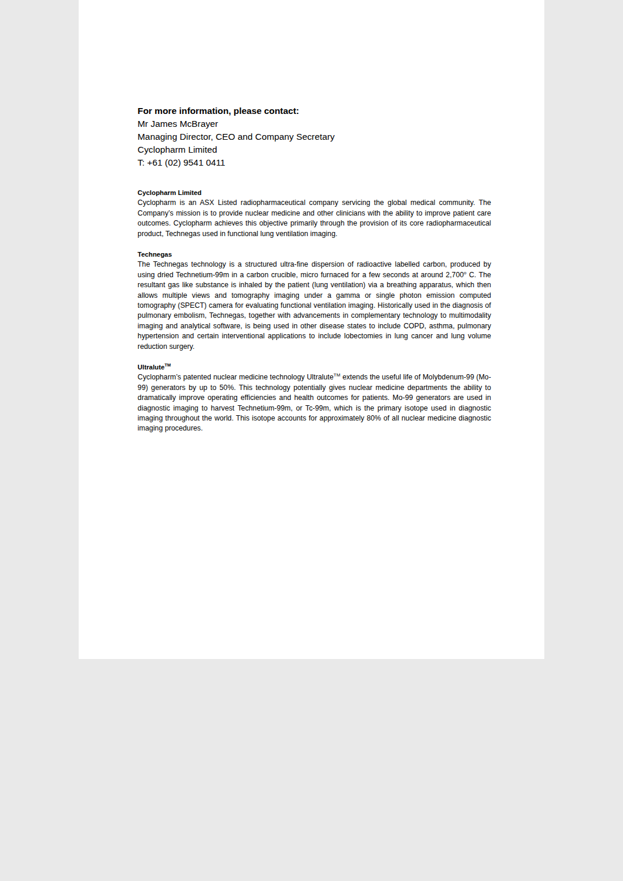For more information, please contact:
Mr James McBrayer
Managing Director, CEO and Company Secretary
Cyclopharm Limited
T: +61 (02) 9541 0411
Cyclopharm Limited
Cyclopharm is an ASX Listed radiopharmaceutical company servicing the global medical community. The Company’s mission is to provide nuclear medicine and other clinicians with the ability to improve patient care outcomes. Cyclopharm achieves this objective primarily through the provision of its core radiopharmaceutical product, Technegas used in functional lung ventilation imaging.
Technegas
The Technegas technology is a structured ultra-fine dispersion of radioactive labelled carbon, produced by using dried Technetium-99m in a carbon crucible, micro furnaced for a few seconds at around 2,700o C. The resultant gas like substance is inhaled by the patient (lung ventilation) via a breathing apparatus, which then allows multiple views and tomography imaging under a gamma or single photon emission computed tomography (SPECT) camera for evaluating functional ventilation imaging. Historically used in the diagnosis of pulmonary embolism, Technegas, together with advancements in complementary technology to multimodality imaging and analytical software, is being used in other disease states to include COPD, asthma, pulmonary hypertension and certain interventional applications to include lobectomies in lung cancer and lung volume reduction surgery.
UltraluteTM
Cyclopharm’s patented nuclear medicine technology UltraluteTM extends the useful life of Molybdenum-99 (Mo-99) generators by up to 50%. This technology potentially gives nuclear medicine departments the ability to dramatically improve operating efficiencies and health outcomes for patients. Mo-99 generators are used in diagnostic imaging to harvest Technetium-99m, or Tc-99m, which is the primary isotope used in diagnostic imaging throughout the world. This isotope accounts for approximately 80% of all nuclear medicine diagnostic imaging procedures.